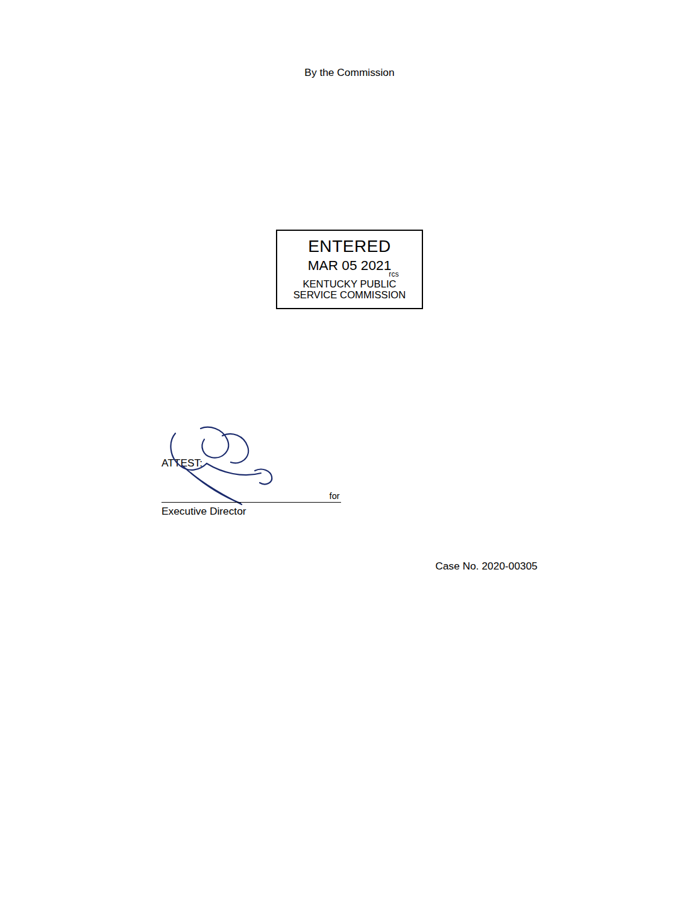By the Commission
ENTERED
MAR 05 2021
rcs
KENTUCKY PUBLIC
SERVICE COMMISSION
ATTEST:
for
Executive Director
Case No. 2020-00305